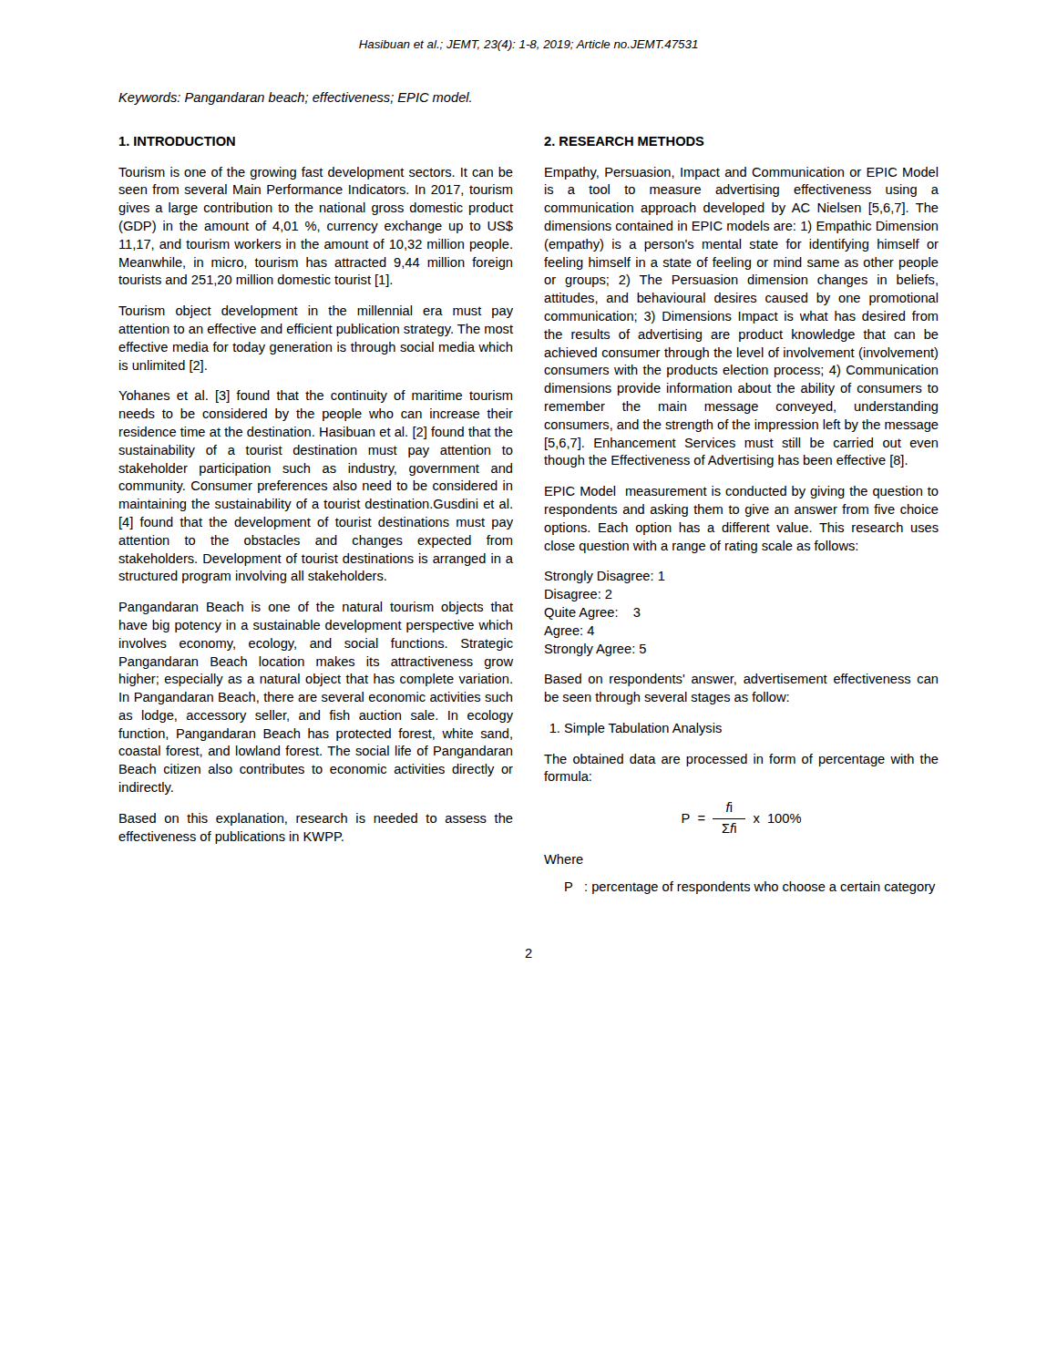Hasibuan et al.; JEMT, 23(4): 1-8, 2019; Article no.JEMT.47531
Keywords: Pangandaran beach; effectiveness; EPIC model.
1. INTRODUCTION
Tourism is one of the growing fast development sectors. It can be seen from several Main Performance Indicators. In 2017, tourism gives a large contribution to the national gross domestic product (GDP) in the amount of 4,01 %, currency exchange up to US$ 11,17, and tourism workers in the amount of 10,32 million people. Meanwhile, in micro, tourism has attracted 9,44 million foreign tourists and 251,20 million domestic tourist [1].
Tourism object development in the millennial era must pay attention to an effective and efficient publication strategy. The most effective media for today generation is through social media which is unlimited [2].
Yohanes et al. [3] found that the continuity of maritime tourism needs to be considered by the people who can increase their residence time at the destination. Hasibuan et al. [2] found that the sustainability of a tourist destination must pay attention to stakeholder participation such as industry, government and community. Consumer preferences also need to be considered in maintaining the sustainability of a tourist destination.Gusdini et al. [4] found that the development of tourist destinations must pay attention to the obstacles and changes expected from stakeholders. Development of tourist destinations is arranged in a structured program involving all stakeholders.
Pangandaran Beach is one of the natural tourism objects that have big potency in a sustainable development perspective which involves economy, ecology, and social functions. Strategic Pangandaran Beach location makes its attractiveness grow higher; especially as a natural object that has complete variation. In Pangandaran Beach, there are several economic activities such as lodge, accessory seller, and fish auction sale. In ecology function, Pangandaran Beach has protected forest, white sand, coastal forest, and lowland forest. The social life of Pangandaran Beach citizen also contributes to economic activities directly or indirectly.
Based on this explanation, research is needed to assess the effectiveness of publications in KWPP.
2. RESEARCH METHODS
Empathy, Persuasion, Impact and Communication or EPIC Model is a tool to measure advertising effectiveness using a communication approach developed by AC Nielsen [5,6,7]. The dimensions contained in EPIC models are: 1) Empathic Dimension (empathy) is a person's mental state for identifying himself or feeling himself in a state of feeling or mind same as other people or groups; 2) The Persuasion dimension changes in beliefs, attitudes, and behavioural desires caused by one promotional communication; 3) Dimensions Impact is what has desired from the results of advertising are product knowledge that can be achieved consumer through the level of involvement (involvement) consumers with the products election process; 4) Communication dimensions provide information about the ability of consumers to remember the main message conveyed, understanding consumers, and the strength of the impression left by the message [5,6,7]. Enhancement Services must still be carried out even though the Effectiveness of Advertising has been effective [8].
EPIC Model measurement is conducted by giving the question to respondents and asking them to give an answer from five choice options. Each option has a different value. This research uses close question with a range of rating scale as follows:
Strongly Disagree: 1
Disagree: 2
Quite Agree: 3
Agree: 4
Strongly Agree: 5
Based on respondents' answer, advertisement effectiveness can be seen through several stages as follow:
Simple Tabulation Analysis
The obtained data are processed in form of percentage with the formula:
| P = | f i Σ f i | x 100% |
Where
P : percentage of respondents who choose a certain category
2